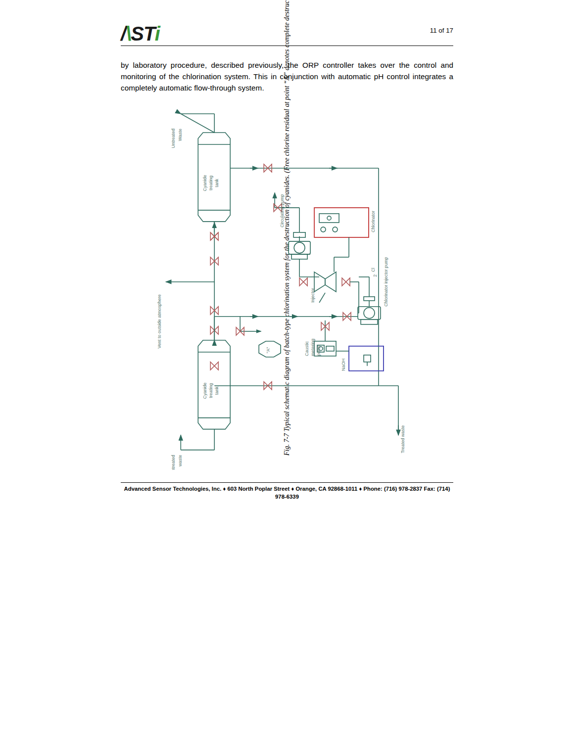/\STi
11 of 17
by laboratory procedure, described previously, the ORP controller takes over the control and monitoring of the chlorination system. This in conjunction with automatic pH control integrates a completely automatic flow-through system.
Fig. 7-7 Typical schematic diagram of batch-type chlorination system for the destruction of cyanides. (Free chlorine residual at point “A” denotes complete destruction of cyanates to carbon dioxide, nitrogen, and nitrous oxide.)
Untreated Waste Cyanide treating tank Cyanide treating tank Untreated waste Vent to outside atmosphere Circulating pump Chlorinator Injector Chlorinator injector pump Cl 2 Caustic metering pump NaOH "A" Treated waste
Advanced Sensor Technologies, Inc. ♦ 603 North Poplar Street ♦ Orange, CA 92868-1011 ♦ Phone: (716) 978-2837 Fax: (714) 978-6339